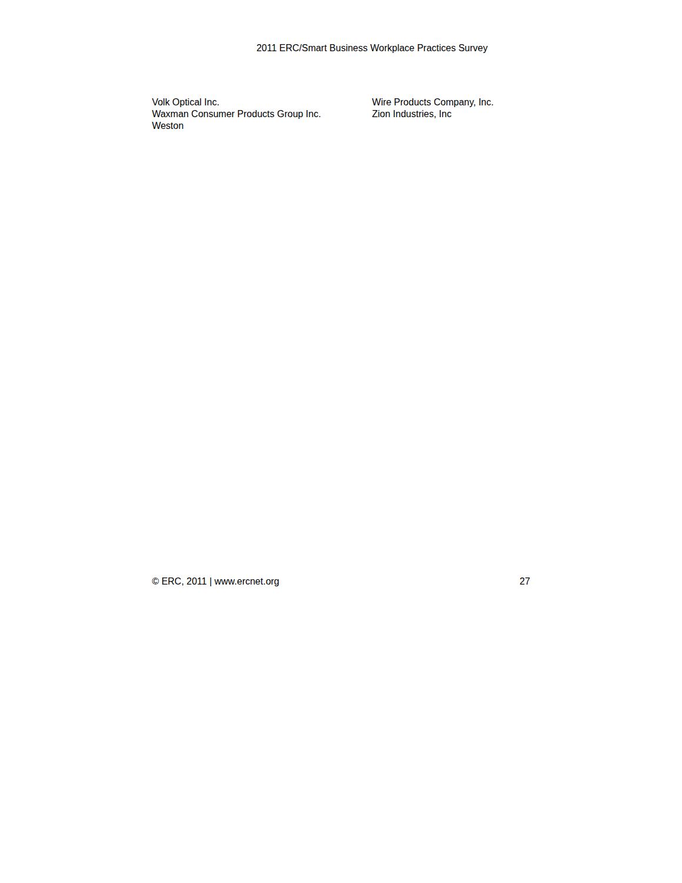2011 ERC/Smart Business Workplace Practices Survey
Volk Optical Inc.
Waxman Consumer Products Group Inc.
Weston
Wire Products Company, Inc.
Zion Industries, Inc
© ERC, 2011 | www.ercnet.org
27